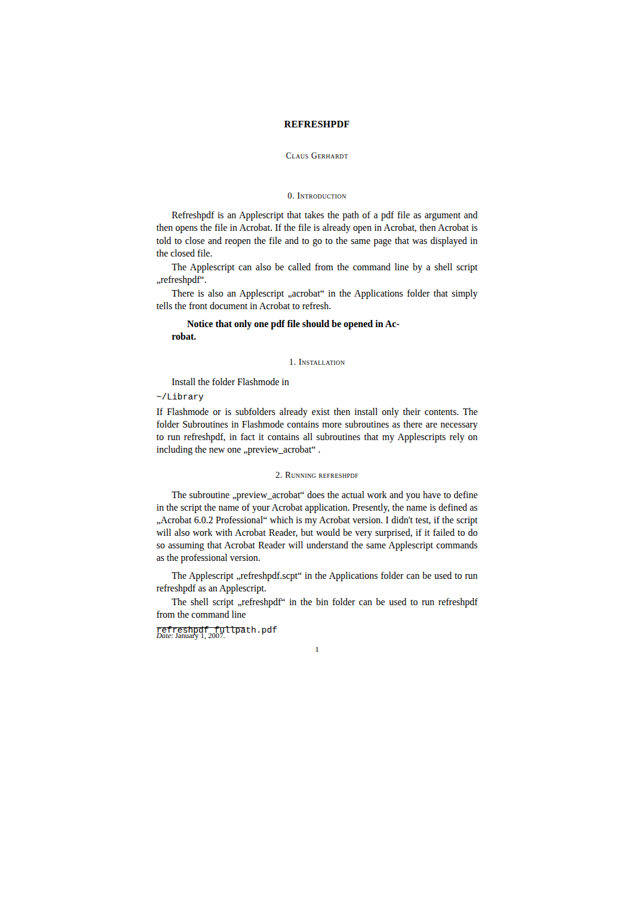REFRESHPDF
Claus Gerhardt
0. Introduction
Refreshpdf is an Applescript that takes the path of a pdf file as argument and then opens the file in Acrobat. If the file is already open in Acrobat, then Acrobat is told to close and reopen the file and to go to the same page that was displayed in the closed file.
The Applescript can also be called from the command line by a shell script „refreshpdf“.
There is also an Applescript „acrobat“ in the Applications folder that simply tells the front document in Acrobat to refresh.
Notice that only one pdf file should be opened in Ac-robat.
1. Installation
Install the folder Flashmode in
~/Library
If Flashmode or is subfolders already exist then install only their contents. The folder Subroutines in Flashmode contains more subroutines as there are necessary to run refreshpdf, in fact it contains all subroutines that my Applescripts rely on including the new one „preview_acrobat“ .
2. Running refreshpdf
The subroutine „preview_acrobat“ does the actual work and you have to define in the script the name of your Acrobat application. Presently, the name is defined as „Acrobat 6.0.2 Professional“ which is my Acrobat version. I didn't test, if the script will also work with Acrobat Reader, but would be very surprised, if it failed to do so assuming that Acrobat Reader will understand the same Applescript commands as the professional version.
The Applescript „refreshpdf.scpt“ in the Applications folder can be used to run refreshpdf as an Applescript.
The shell script „refreshpdf“ in the bin folder can be used to run refreshpdf from the command line
refreshpdf fullpath.pdf
Date: January 1, 2007.
1